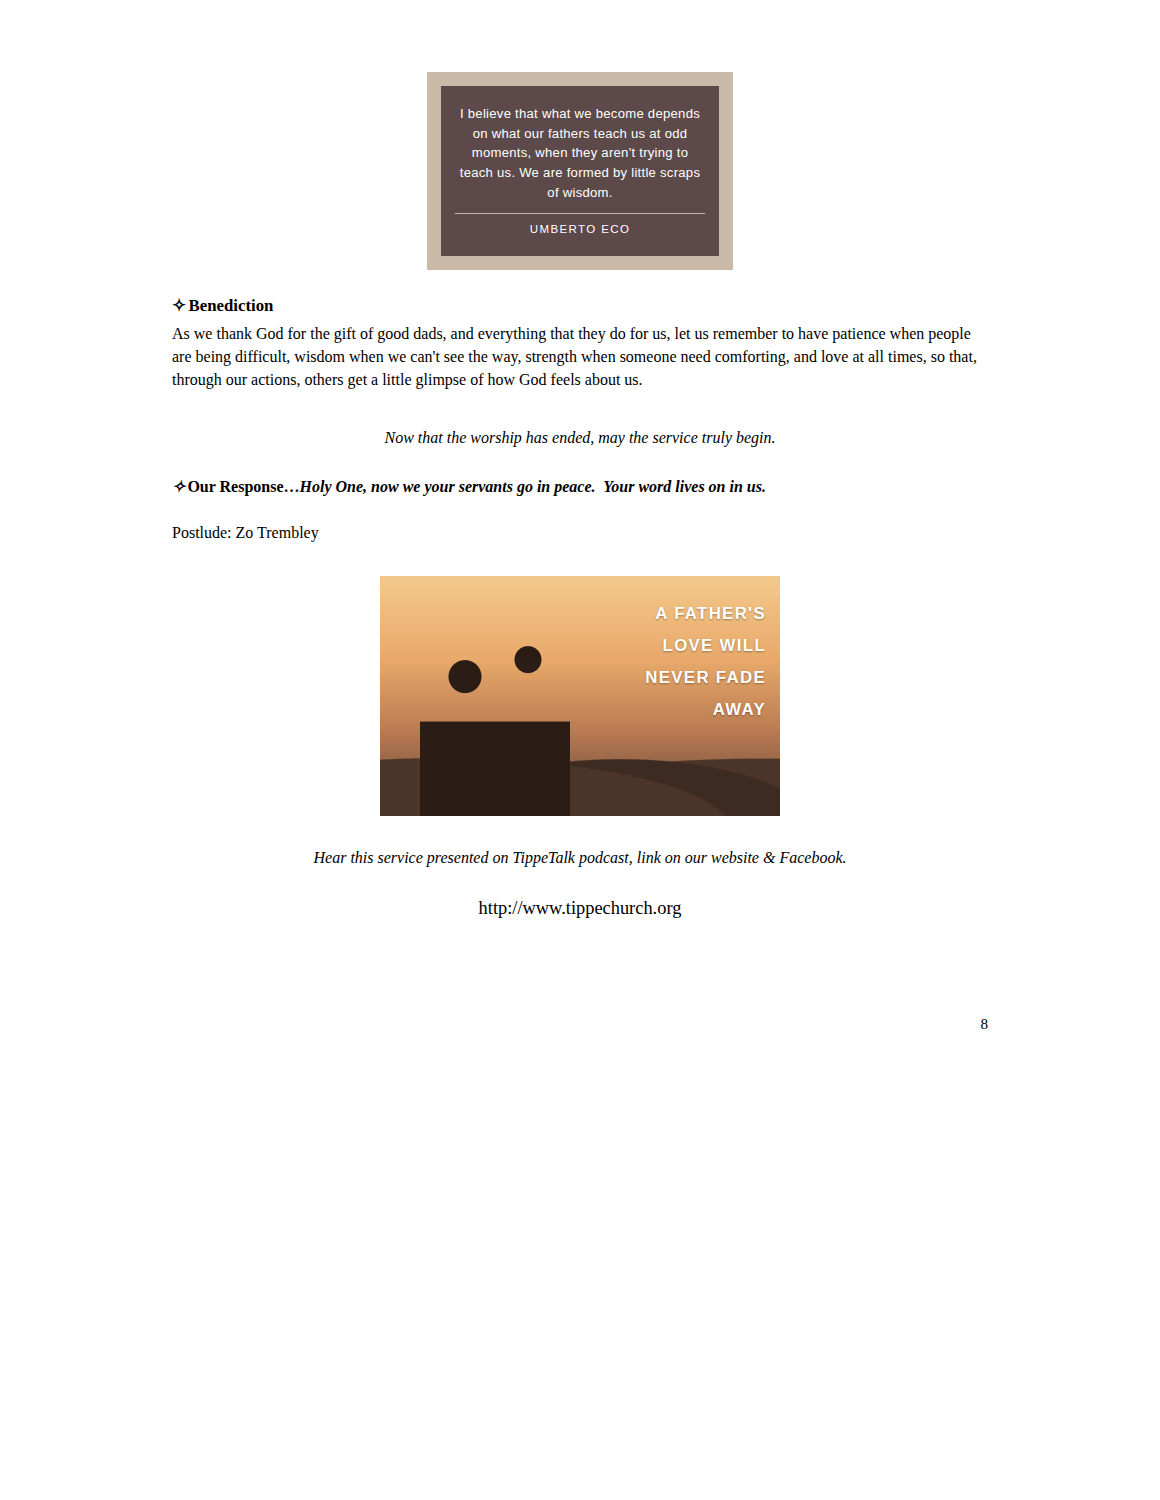I believe that what we become depends on what our fathers teach us at odd moments, when they aren't trying to teach us. We are formed by little scraps of wisdom. UMBERTO ECO
Benediction
As we thank God for the gift of good dads, and everything that they do for us, let us remember to have patience when people are being difficult, wisdom when we can't see the way, strength when someone need comforting, and love at all times, so that, through our actions, others get a little glimpse of how God feels about us.
Now that the worship has ended, may the service truly begin.
Our Response…Holy One, now we your servants go in peace. Your word lives on in us.
Postlude: Zo Trembley
A FATHER'S
LOVE WILL
NEVER FADE
AWAY
Hear this service presented on TippeTalk podcast, link on our website & Facebook.
http://www.tippechurch.org
8